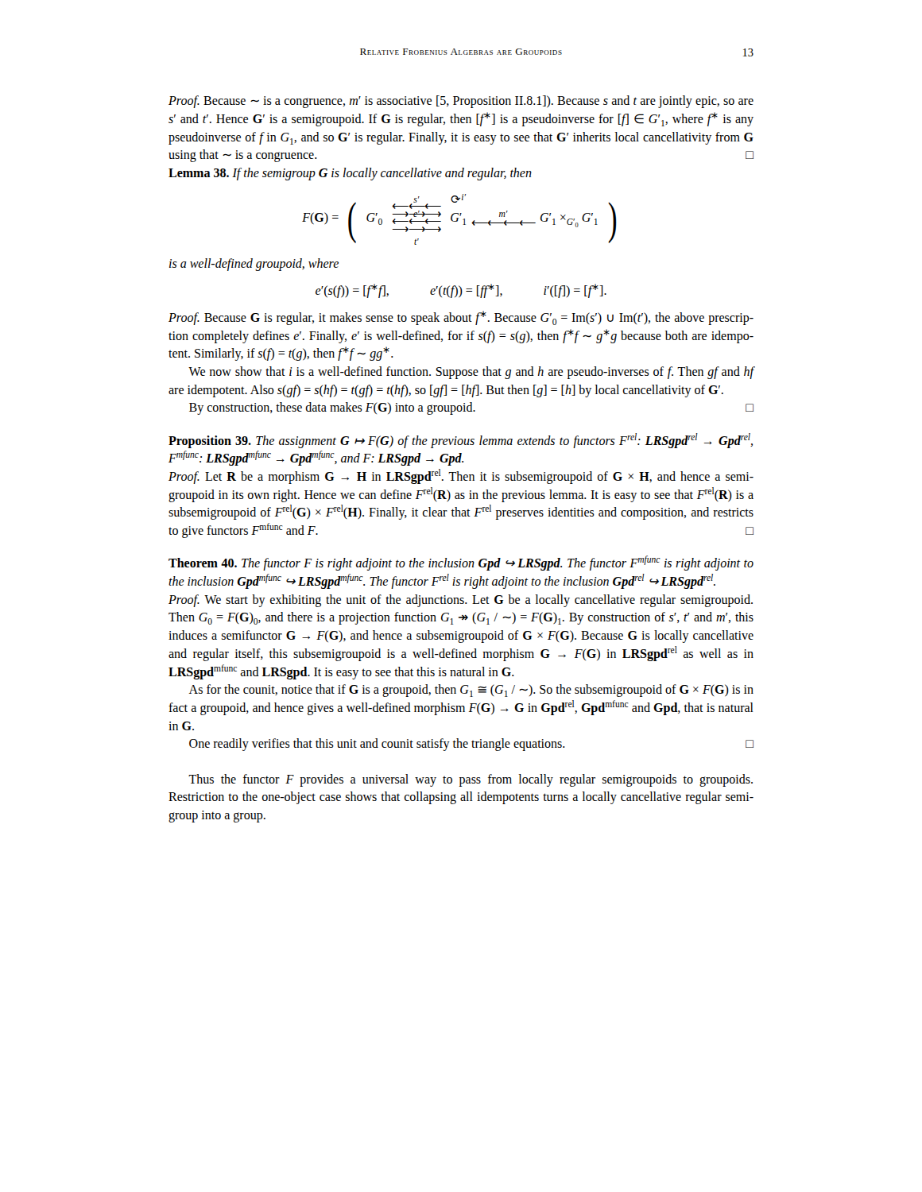Relative Frobenius Algebras are Groupoids 13
Proof. Because ∼ is a congruence, m′ is associative [5, Proposition II.8.1]). Because s and t are jointly epic, so are s′ and t′. Hence G′ is a semigroupoid. If G is regular, then [f∗] is a pseudoinverse for [f] ∈ G′1, where f∗ is any pseudoinverse of f in G1, and so G′ is regular. Finally, it is easy to see that G′ inherits local cancellativity from G using that ∼ is a congruence.
Lemma 38. If the semigroup G is locally cancellative and regular, then
F(G) = ( G′0 s′⟵⟵⟵ ⟶⟶⟶ e′⟵⟵⟵ ⟶⟶⟶ t′ ⟳i′ G′1 m′ ⟵⟵⟵⟵ G′1 ×G′0 G′1 )
is a well-defined groupoid, where
e′(s(f)) = [f∗f], e′(t(f)) = [ff∗], i′([f]) = [f∗].
Proof. Because G is regular, it makes sense to speak about f∗. Because G′0 = Im(s′) ∪ Im(t′), the above prescription completely defines e′. Finally, e′ is well-defined, for if s(f) = s(g), then f∗f ∼ g∗g because both are idempotent. Similarly, if s(f) = t(g), then f∗f ∼ gg∗.
We now show that i is a well-defined function. Suppose that g and h are pseudo-inverses of f. Then gf and hf are idempotent. Also s(gf) = s(hf) = t(gf) = t(hf), so [gf] = [hf]. But then [g] = [h] by local cancellativity of G′.
By construction, these data makes F(G) into a groupoid.
Proposition 39. The assignment G ↦ F(G) of the previous lemma extends to functors Frel: LRSgpdrel → Gpdrel, Fmfunc: LRSgpdmfunc → Gpdmfunc, and F: LRSgpd → Gpd.
Proof. Let R be a morphism G → H in LRSgpdrel. Then it is subsemigroupoid of G × H, and hence a semigroupoid in its own right. Hence we can define Frel(R) as in the previous lemma. It is easy to see that Frel(R) is a subsemigroupoid of Frel(G) × Frel(H). Finally, it clear that Frel preserves identities and composition, and restricts to give functors Fmfunc and F.
Theorem 40. The functor F is right adjoint to the inclusion Gpd ↪ LRSgpd. The functor Fmfunc is right adjoint to the inclusion Gpdmfunc ↪ LRSgpdmfunc. The functor Frel is right adjoint to the inclusion Gpdrel ↪ LRSgpdrel.
Proof. We start by exhibiting the unit of the adjunctions. Let G be a locally cancellative regular semigroupoid. Then G0 = F(G)0, and there is a projection function G1 ↠ (G1 / ∼) = F(G)1. By construction of s′, t′ and m′, this induces a semifunctor G → F(G), and hence a subsemigroupoid of G × F(G). Because G is locally cancellative and regular itself, this subsemigroupoid is a well-defined morphism G → F(G) in LRSgpdrel as well as in LRSgpdmfunc and LRSgpd. It is easy to see that this is natural in G.
As for the counit, notice that if G is a groupoid, then G1 ≅ (G1 / ∼). So the subsemigroupoid of G × F(G) is in fact a groupoid, and hence gives a well-defined morphism F(G) → G in Gpdrel, Gpdmfunc and Gpd, that is natural in G.
One readily verifies that this unit and counit satisfy the triangle equations.
Thus the functor F provides a universal way to pass from locally regular semigroupoids to groupoids. Restriction to the one-object case shows that collapsing all idempotents turns a locally cancellative regular semigroup into a group.